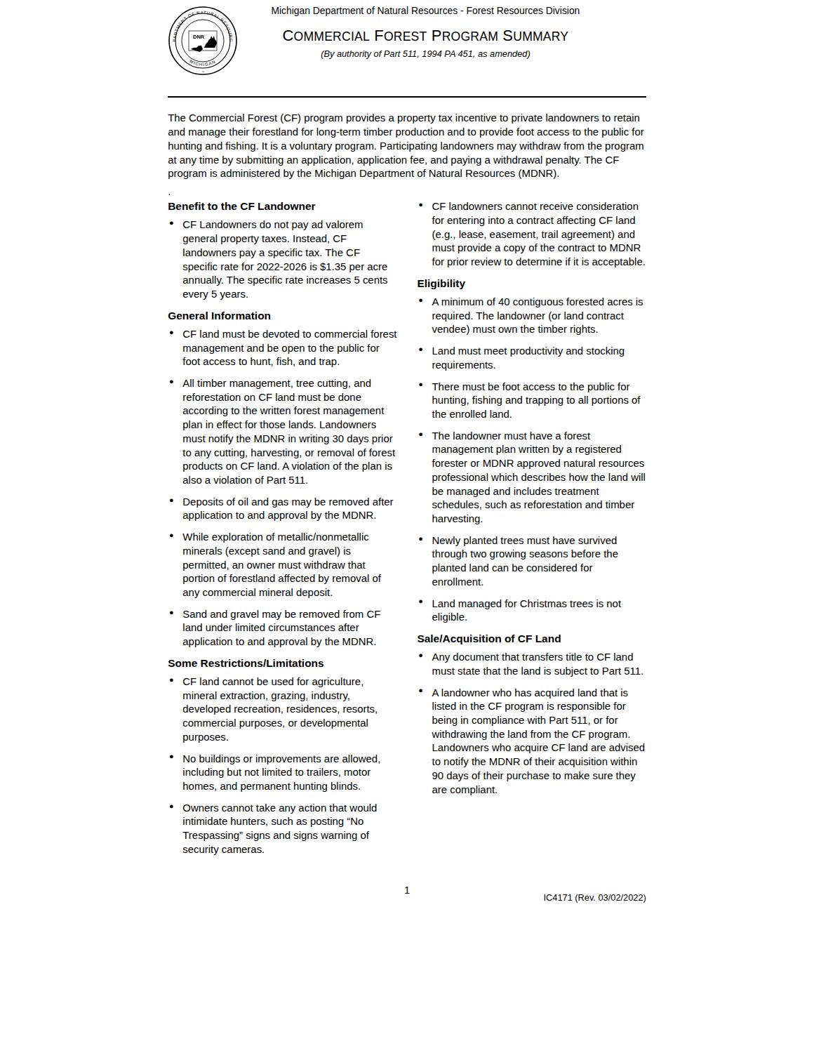DEPARTMENT OF NATURAL RESOURCES MICHIGAN DNR ™
Michigan Department of Natural Resources - Forest Resources Division
COMMERCIAL FOREST PROGRAM SUMMARY
(By authority of Part 511, 1994 PA 451, as amended)
The Commercial Forest (CF) program provides a property tax incentive to private landowners to retain and manage their forestland for long-term timber production and to provide foot access to the public for hunting and fishing. It is a voluntary program. Participating landowners may withdraw from the program at any time by submitting an application, application fee, and paying a withdrawal penalty. The CF program is administered by the Michigan Department of Natural Resources (MDNR).
.
Benefit to the CF Landowner
CF Landowners do not pay ad valorem general property taxes. Instead, CF landowners pay a specific tax. The CF specific rate for 2022-2026 is $1.35 per acre annually. The specific rate increases 5 cents every 5 years.
General Information
CF land must be devoted to commercial forest management and be open to the public for foot access to hunt, fish, and trap.
All timber management, tree cutting, and reforestation on CF land must be done according to the written forest management plan in effect for those lands. Landowners must notify the MDNR in writing 30 days prior to any cutting, harvesting, or removal of forest products on CF land. A violation of the plan is also a violation of Part 511.
Deposits of oil and gas may be removed after application to and approval by the MDNR.
While exploration of metallic/nonmetallic minerals (except sand and gravel) is permitted, an owner must withdraw that portion of forestland affected by removal of any commercial mineral deposit.
Sand and gravel may be removed from CF land under limited circumstances after application to and approval by the MDNR.
Some Restrictions/Limitations
CF land cannot be used for agriculture, mineral extraction, grazing, industry, developed recreation, residences, resorts, commercial purposes, or developmental purposes.
No buildings or improvements are allowed, including but not limited to trailers, motor homes, and permanent hunting blinds.
Owners cannot take any action that would intimidate hunters, such as posting “No Trespassing” signs and signs warning of security cameras.
CF landowners cannot receive consideration for entering into a contract affecting CF land (e.g., lease, easement, trail agreement) and must provide a copy of the contract to MDNR for prior review to determine if it is acceptable.
Eligibility
A minimum of 40 contiguous forested acres is required. The landowner (or land contract vendee) must own the timber rights.
Land must meet productivity and stocking requirements.
There must be foot access to the public for hunting, fishing and trapping to all portions of the enrolled land.
The landowner must have a forest management plan written by a registered forester or MDNR approved natural resources professional which describes how the land will be managed and includes treatment schedules, such as reforestation and timber harvesting.
Newly planted trees must have survived through two growing seasons before the planted land can be considered for enrollment.
Land managed for Christmas trees is not eligible.
Sale/Acquisition of CF Land
Any document that transfers title to CF land must state that the land is subject to Part 511.
A landowner who has acquired land that is listed in the CF program is responsible for being in compliance with Part 511, or for withdrawing the land from the CF program. Landowners who acquire CF land are advised to notify the MDNR of their acquisition within 90 days of their purchase to make sure they are compliant.
1
IC4171 (Rev. 03/02/2022)